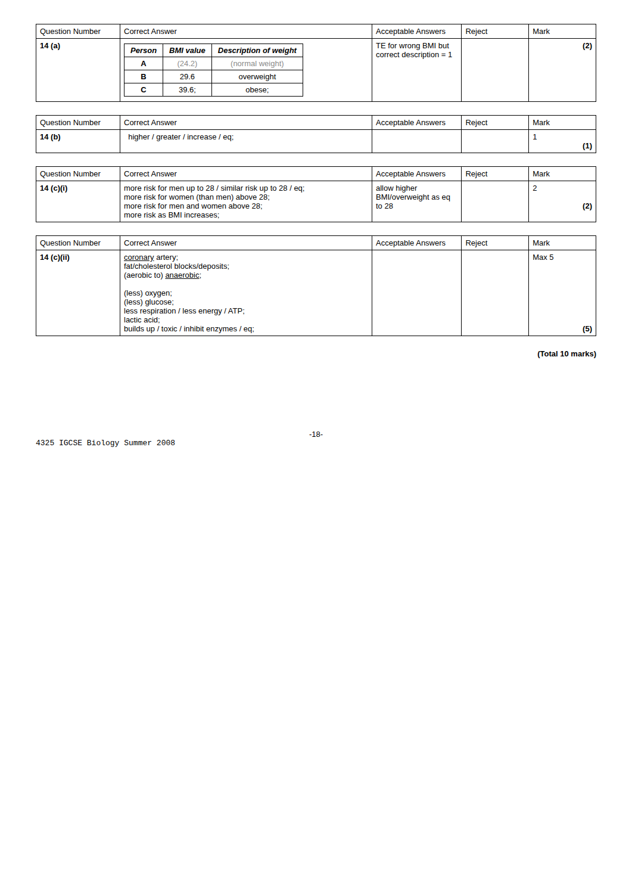| Question Number | Correct Answer | Acceptable Answers | Reject | Mark |
| --- | --- | --- | --- | --- |
| 14 (a) | / Person / BMI value / Description of weight / / --- / --- / --- / / A / (24.2) / (normal weight) / / B / 29.6 / overweight / / C / 39.6; / obese; / | TE for wrong BMI but correct description = 1 | | (2) |
| Question Number | Correct Answer | Acceptable Answers | Reject | Mark |
| --- | --- | --- | --- | --- |
| 14 (b) | higher / greater / increase / eq; | | | 1 (1) |
| Question Number | Correct Answer | Acceptable Answers | Reject | Mark |
| --- | --- | --- | --- | --- |
| 14 (c)(i) | more risk for men up to 28 / similar risk up to 28 / eq; more risk for women (than men) above 28; more risk for men and women above 28; more risk as BMI increases; | allow higher BMI/overweight as eq to 28 | | 2 (2) |
| Question Number | Correct Answer | Acceptable Answers | Reject | Mark |
| --- | --- | --- | --- | --- |
| 14 (c)(ii) | coronary artery; fat/cholesterol blocks/deposits; (aerobic to) anaerobic ; (less) oxygen; (less) glucose; less respiration / less energy / ATP; lactic acid; builds up / toxic / inhibit enzymes / eq; | | | Max 5 (5) |
(Total 10 marks)
-18-
4325 IGCSE Biology Summer 2008